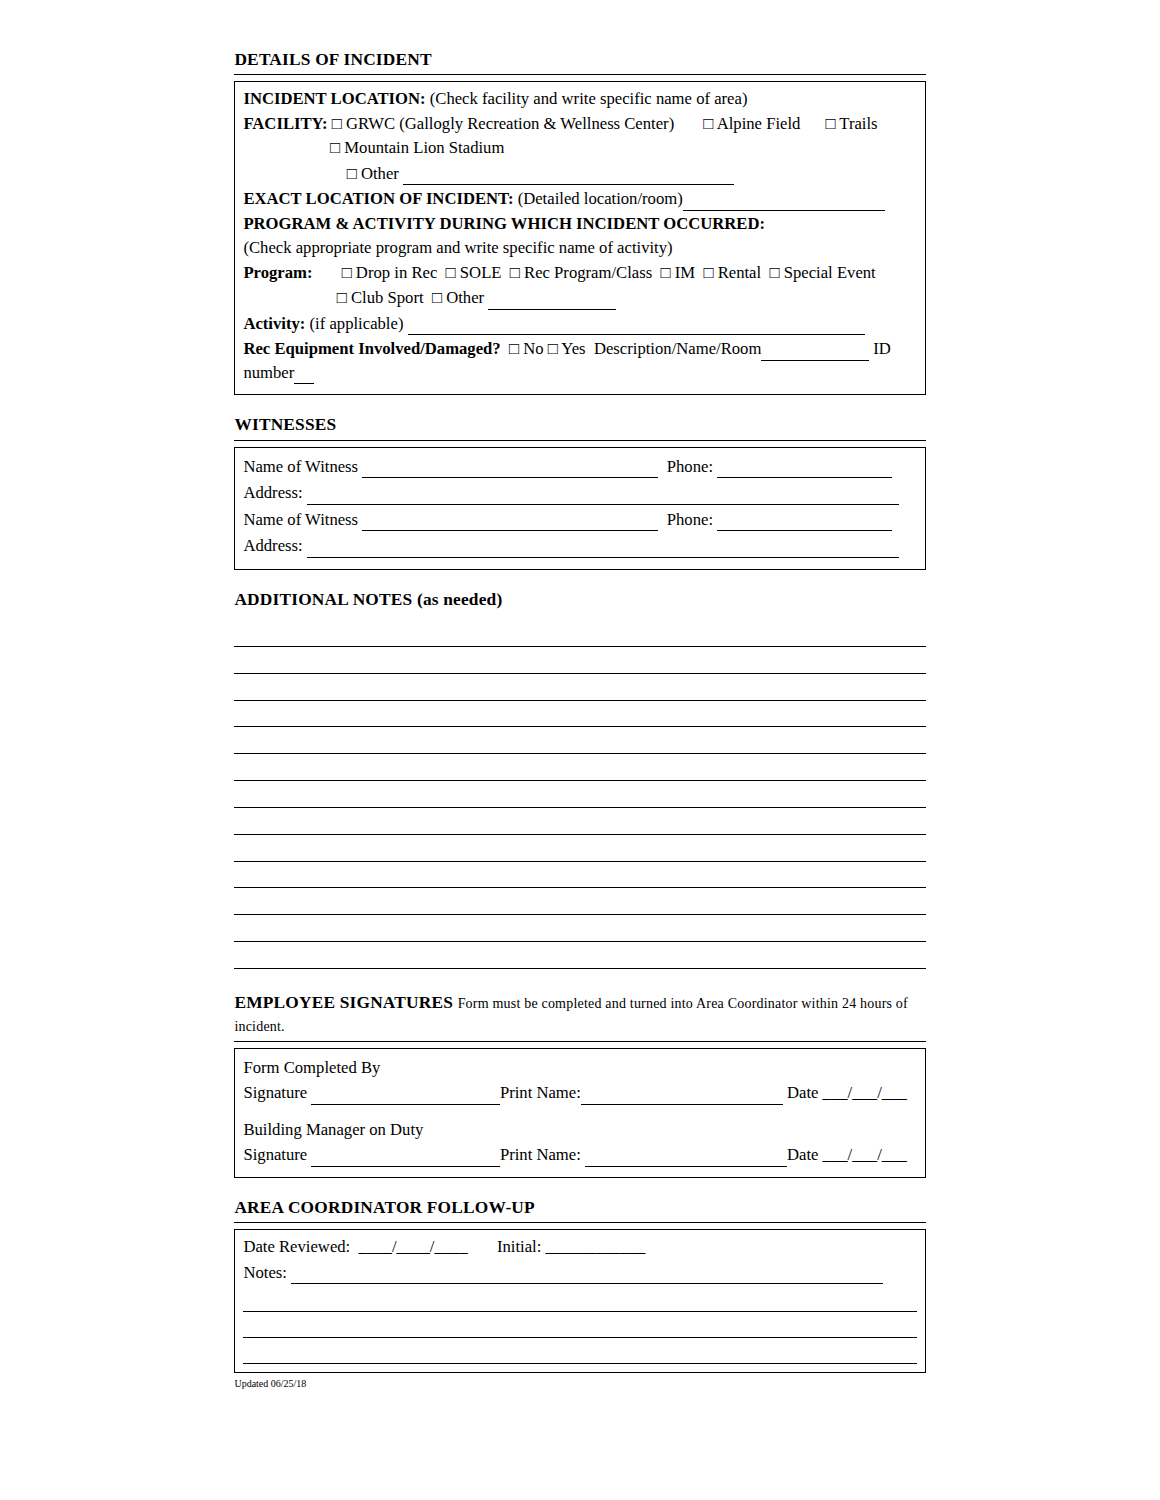DETAILS OF INCIDENT
INCIDENT LOCATION: (Check facility and write specific name of area)
FACILITY: □ GRWC (Gallogly Recreation & Wellness Center) □ Alpine Field □ Trails
□ Mountain Lion Stadium
□ Other
EXACT LOCATION OF INCIDENT: (Detailed location/room)
PROGRAM & ACTIVITY DURING WHICH INCIDENT OCCURRED:
(Check appropriate program and write specific name of activity)
Program: □ Drop in Rec □ SOLE □ Rec Program/Class □ IM □ Rental □ Special Event
□ Club Sport □ Other
Activity: (if applicable)
Rec Equipment Involved/Damaged? □ No □ Yes Description/Name/Room ID number
WITNESSES
Name of Witness Phone:
Address:
Name of Witness Phone:
Address:
ADDITIONAL NOTES (as needed)
EMPLOYEE SIGNATURES Form must be completed and turned into Area Coordinator within 24 hours of incident.
Form Completed By
Signature Print Name: Date ___/___/___
Building Manager on Duty
Signature Print Name: Date ___/___/___
AREA COORDINATOR FOLLOW-UP
Date Reviewed: ____/____/____ Initial: ____________
Notes:
Updated 06/25/18